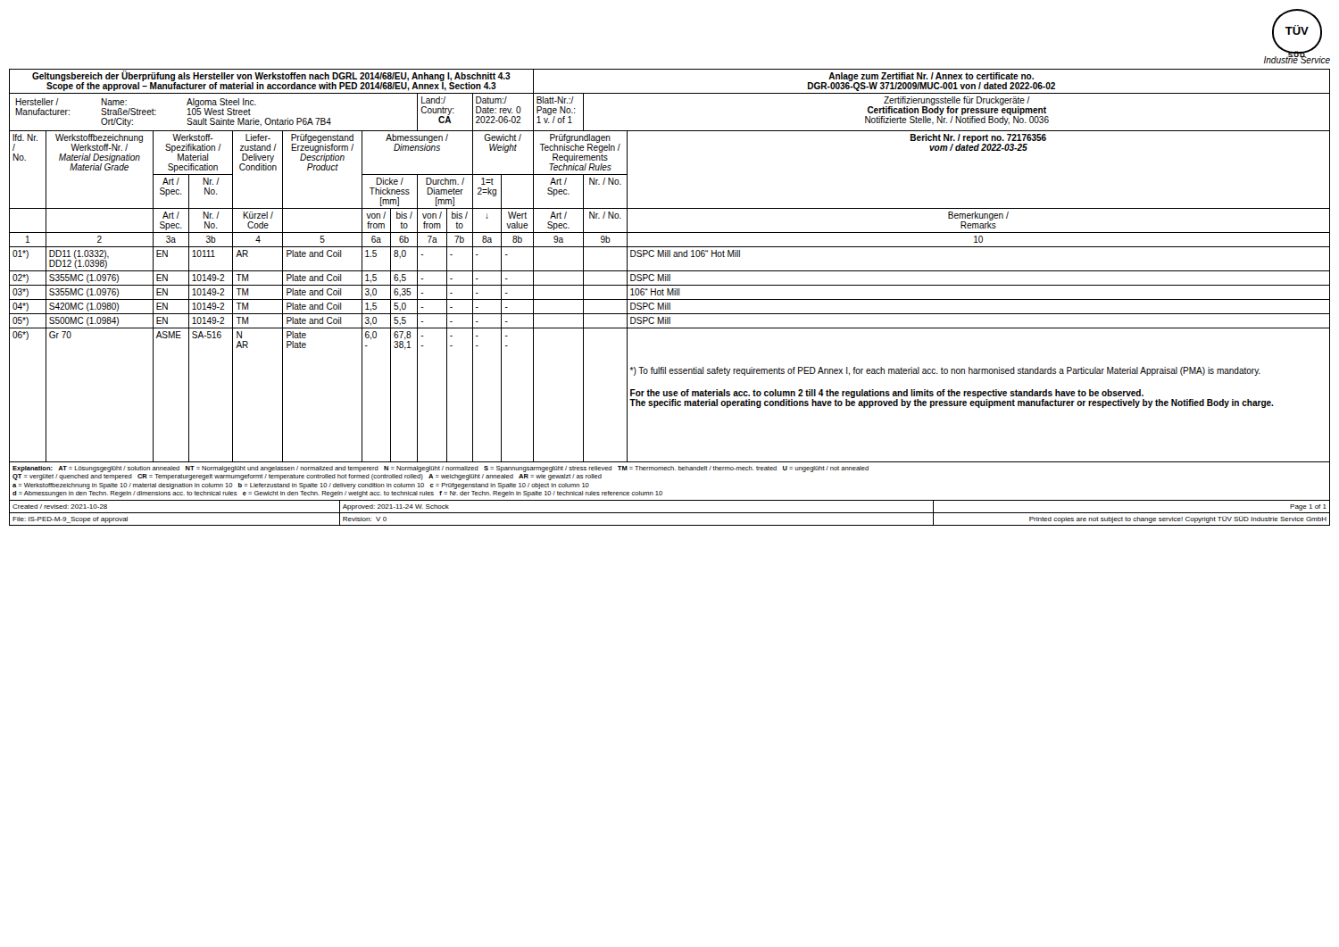TÜV
SÜD
Industrie Service
| Geltungsbereich der Überprüfung als Hersteller von Werkstoffen nach DGRL 2014/68/EU, Anhang I, Abschnitt 4.3 Scope of the approval – Manufacturer of material in accordance with PED 2014/68/EU, Annex I, Section 4.3 | Anlage zum Zertifiat Nr. / Annex to certificate no. DGR-0036-QS-W 371/2009/MUC-001 von / dated 2022-06-02 |
| / Hersteller / Manufacturer: / Name: Straße/Street: Ort/City: / Algoma Steel Inc. 105 West Street Sault Sainte Marie, Ontario P6A 7B4 / | Land:/ Country: CA | Datum:/ Date: rev. 0 2022-06-02 | Blatt-Nr.:/ Page No.: 1 v. / of 1 | Zertifizierungsstelle für Druckgeräte / Certification Body for pressure equipment Notifizierte Stelle, Nr. / Notified Body, No. 0036 |
| lfd. Nr. / No. | Werkstoffbezeichnung Werkstoff-Nr. / Material Designation Material Grade | Werkstoff- Spezifikation / Material Specification | Liefer- zustand / Delivery Condition | Prüfgegenstand Erzeugnisform / Description Product | Abmessungen / Dimensions | Gewicht / Weight | Prüfgrundlagen Technische Regeln / Requirements Technical Rules | Bericht Nr. / report no. 72176356 vom / dated 2022-03-25 |
| Art / Spec. | Nr. / No. | Dicke / Thickness [mm] | Durchm. / Diameter [mm] | 1=t 2=kg | | Art / Spec. | Nr. / No. |
| | | Art / Spec. | Nr. / No. | Kürzel / Code | | von / from | bis / to | von / from | bis / to | ↓ | Wert value | Art / Spec. | Nr. / No. | Bemerkungen / Remarks |
| 1 | 2 | 3a | 3b | 4 | 5 | 6a | 6b | 7a | 7b | 8a | 8b | 9a | 9b | 10 |
| 01*) | DD11 (1.0332), DD12 (1.0398) | EN | 10111 | AR | Plate and Coil | 1.5 | 8,0 | - | - | - | - | | | DSPC Mill and 106“ Hot Mill |
| 02*) | S355MC (1.0976) | EN | 10149-2 | TM | Plate and Coil | 1,5 | 6,5 | - | - | - | - | | | DSPC Mill |
| 03*) | S355MC (1.0976) | EN | 10149-2 | TM | Plate and Coil | 3,0 | 6,35 | - | - | - | - | | | 106“ Hot Mill |
| 04*) | S420MC (1.0980) | EN | 10149-2 | TM | Plate and Coil | 1,5 | 5,0 | - | - | - | - | | | DSPC Mill |
| 05*) | S500MC (1.0984) | EN | 10149-2 | TM | Plate and Coil | 3,0 | 5,5 | - | - | - | - | | | DSPC Mill |
| 06*) | Gr 70 | ASME | SA-516 | N AR | Plate Plate | 6,0 - | 67,8 38,1 | - - | - - | - - | - - | | | *) To fulfil essential safety requirements of PED Annex I, for each material acc. to non harmonised standards a Particular Material Appraisal (PMA) is mandatory. For the use of materials acc. to column 2 till 4 the regulations and limits of the respective standards have to be observed. The specific material operating conditions have to be approved by the pressure equipment manufacturer or respectively by the Notified Body in charge. |
| Explanation: AT = Lösungsgeglüht / solution annealed NT = Normalgeglüht und angelassen / normalized and tempererd N = Normalgeglüht / normalized S = Spannungsarmgeglüht / stress relieved TM = Thermomech. behandelt / thermo-mech. treated U = ungeglüht / not annealed QT = vergütet / quenched and tempered CR = Temperaturgeregelt warmumgeformt / temperature controlled hot formed (controlled rolled) A = weichgeglüht / annealed AR = wie gewalzt / as rolled a = Werkstoffbezeichnung in Spalte 10 / material designation in column 10 b = Lieferzustand in Spalte 10 / delivery condition in column 10 c = Prüfgegenstand in Spalte 10 / object in column 10 d = Abmessungen in den Techn. Regeln / dimensions acc. to technical rules e = Gewicht in den Techn. Regeln / weight acc. to technical rules f = Nr. der Techn. Regeln in Spalte 10 / technical rules reference column 10 |
| Created / revised: 2021-10-28 | Approved: 2021-11-24 W. Schock | Page 1 of 1 |
| File: IS-PED-M-9_Scope of approval | Revision: V 0 | Printed copies are not subject to change service! Copyright TÜV SÜD Industrie Service GmbH |